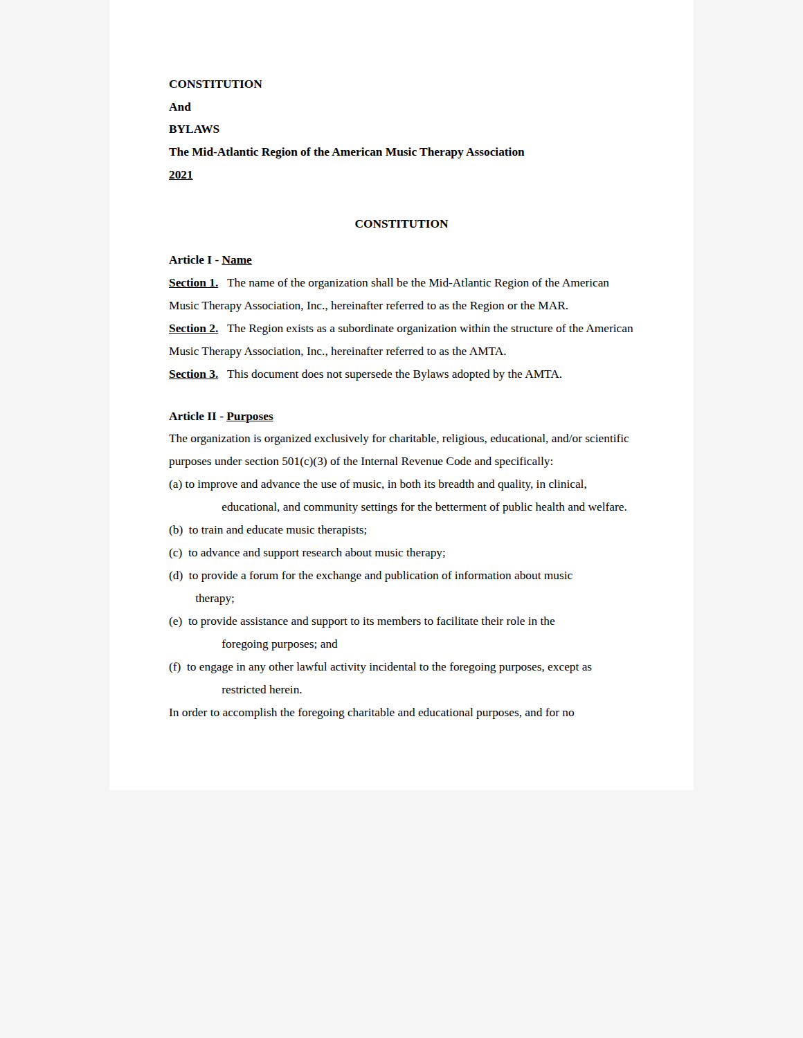CONSTITUTION
And
BYLAWS
The Mid-Atlantic Region of the American Music Therapy Association
2021
CONSTITUTION
Article I - Name
Section 1. The name of the organization shall be the Mid-Atlantic Region of the American Music Therapy Association, Inc., hereinafter referred to as the Region or the MAR.
Section 2. The Region exists as a subordinate organization within the structure of the American Music Therapy Association, Inc., hereinafter referred to as the AMTA.
Section 3. This document does not supersede the Bylaws adopted by the AMTA.
Article II - Purposes
The organization is organized exclusively for charitable, religious, educational, and/or scientific purposes under section 501(c)(3) of the Internal Revenue Code and specifically:
(a) to improve and advance the use of music, in both its breadth and quality, in clinical, educational, and community settings for the betterment of public health and welfare.
(b) to train and educate music therapists;
(c) to advance and support research about music therapy;
(d) to provide a forum for the exchange and publication of information about music therapy;
(e) to provide assistance and support to its members to facilitate their role in the foregoing purposes; and
(f) to engage in any other lawful activity incidental to the foregoing purposes, except as restricted herein.
In order to accomplish the foregoing charitable and educational purposes, and for no